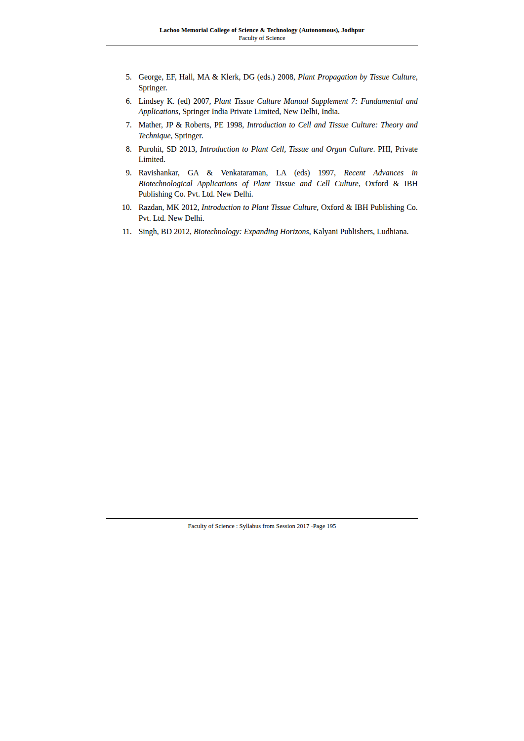Lachoo Memorial College of Science & Technology (Autonomous), Jodhpur
Faculty of Science
George, EF, Hall, MA & Klerk, DG (eds.) 2008, Plant Propagation by Tissue Culture, Springer.
Lindsey K. (ed) 2007, Plant Tissue Culture Manual Supplement 7: Fundamental and Applications, Springer India Private Limited, New Delhi, India.
Mather, JP & Roberts, PE 1998, Introduction to Cell and Tissue Culture: Theory and Technique, Springer.
Purohit, SD 2013, Introduction to Plant Cell, Tissue and Organ Culture. PHI, Private Limited.
Ravishankar, GA & Venkataraman, LA (eds) 1997, Recent Advances in Biotechnological Applications of Plant Tissue and Cell Culture, Oxford & IBH Publishing Co. Pvt. Ltd. New Delhi.
Razdan, MK 2012, Introduction to Plant Tissue Culture, Oxford & IBH Publishing Co. Pvt. Ltd. New Delhi.
Singh, BD 2012, Biotechnology: Expanding Horizons, Kalyani Publishers, Ludhiana.
Faculty of Science : Syllabus from Session 2017 -Page 195